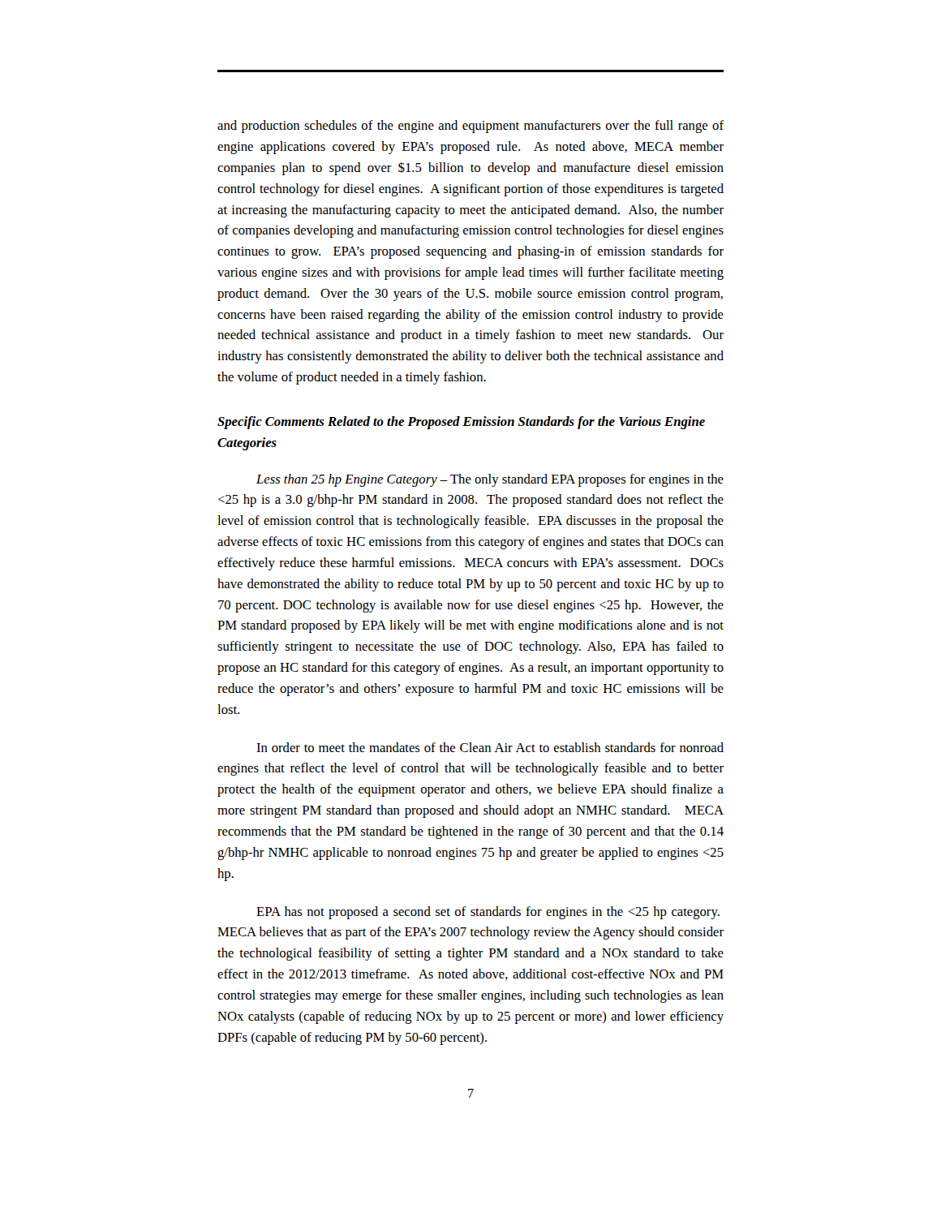and production schedules of the engine and equipment manufacturers over the full range of engine applications covered by EPA’s proposed rule. As noted above, MECA member companies plan to spend over $1.5 billion to develop and manufacture diesel emission control technology for diesel engines. A significant portion of those expenditures is targeted at increasing the manufacturing capacity to meet the anticipated demand. Also, the number of companies developing and manufacturing emission control technologies for diesel engines continues to grow. EPA’s proposed sequencing and phasing-in of emission standards for various engine sizes and with provisions for ample lead times will further facilitate meeting product demand. Over the 30 years of the U.S. mobile source emission control program, concerns have been raised regarding the ability of the emission control industry to provide needed technical assistance and product in a timely fashion to meet new standards. Our industry has consistently demonstrated the ability to deliver both the technical assistance and the volume of product needed in a timely fashion.
Specific Comments Related to the Proposed Emission Standards for the Various Engine Categories
Less than 25 hp Engine Category – The only standard EPA proposes for engines in the <25 hp is a 3.0 g/bhp-hr PM standard in 2008. The proposed standard does not reflect the level of emission control that is technologically feasible. EPA discusses in the proposal the adverse effects of toxic HC emissions from this category of engines and states that DOCs can effectively reduce these harmful emissions. MECA concurs with EPA’s assessment. DOCs have demonstrated the ability to reduce total PM by up to 50 percent and toxic HC by up to 70 percent. DOC technology is available now for use diesel engines <25 hp. However, the PM standard proposed by EPA likely will be met with engine modifications alone and is not sufficiently stringent to necessitate the use of DOC technology. Also, EPA has failed to propose an HC standard for this category of engines. As a result, an important opportunity to reduce the operator’s and others’ exposure to harmful PM and toxic HC emissions will be lost.
In order to meet the mandates of the Clean Air Act to establish standards for nonroad engines that reflect the level of control that will be technologically feasible and to better protect the health of the equipment operator and others, we believe EPA should finalize a more stringent PM standard than proposed and should adopt an NMHC standard. MECA recommends that the PM standard be tightened in the range of 30 percent and that the 0.14 g/bhp-hr NMHC applicable to nonroad engines 75 hp and greater be applied to engines <25 hp.
EPA has not proposed a second set of standards for engines in the <25 hp category. MECA believes that as part of the EPA’s 2007 technology review the Agency should consider the technological feasibility of setting a tighter PM standard and a NOx standard to take effect in the 2012/2013 timeframe. As noted above, additional cost-effective NOx and PM control strategies may emerge for these smaller engines, including such technologies as lean NOx catalysts (capable of reducing NOx by up to 25 percent or more) and lower efficiency DPFs (capable of reducing PM by 50-60 percent).
7